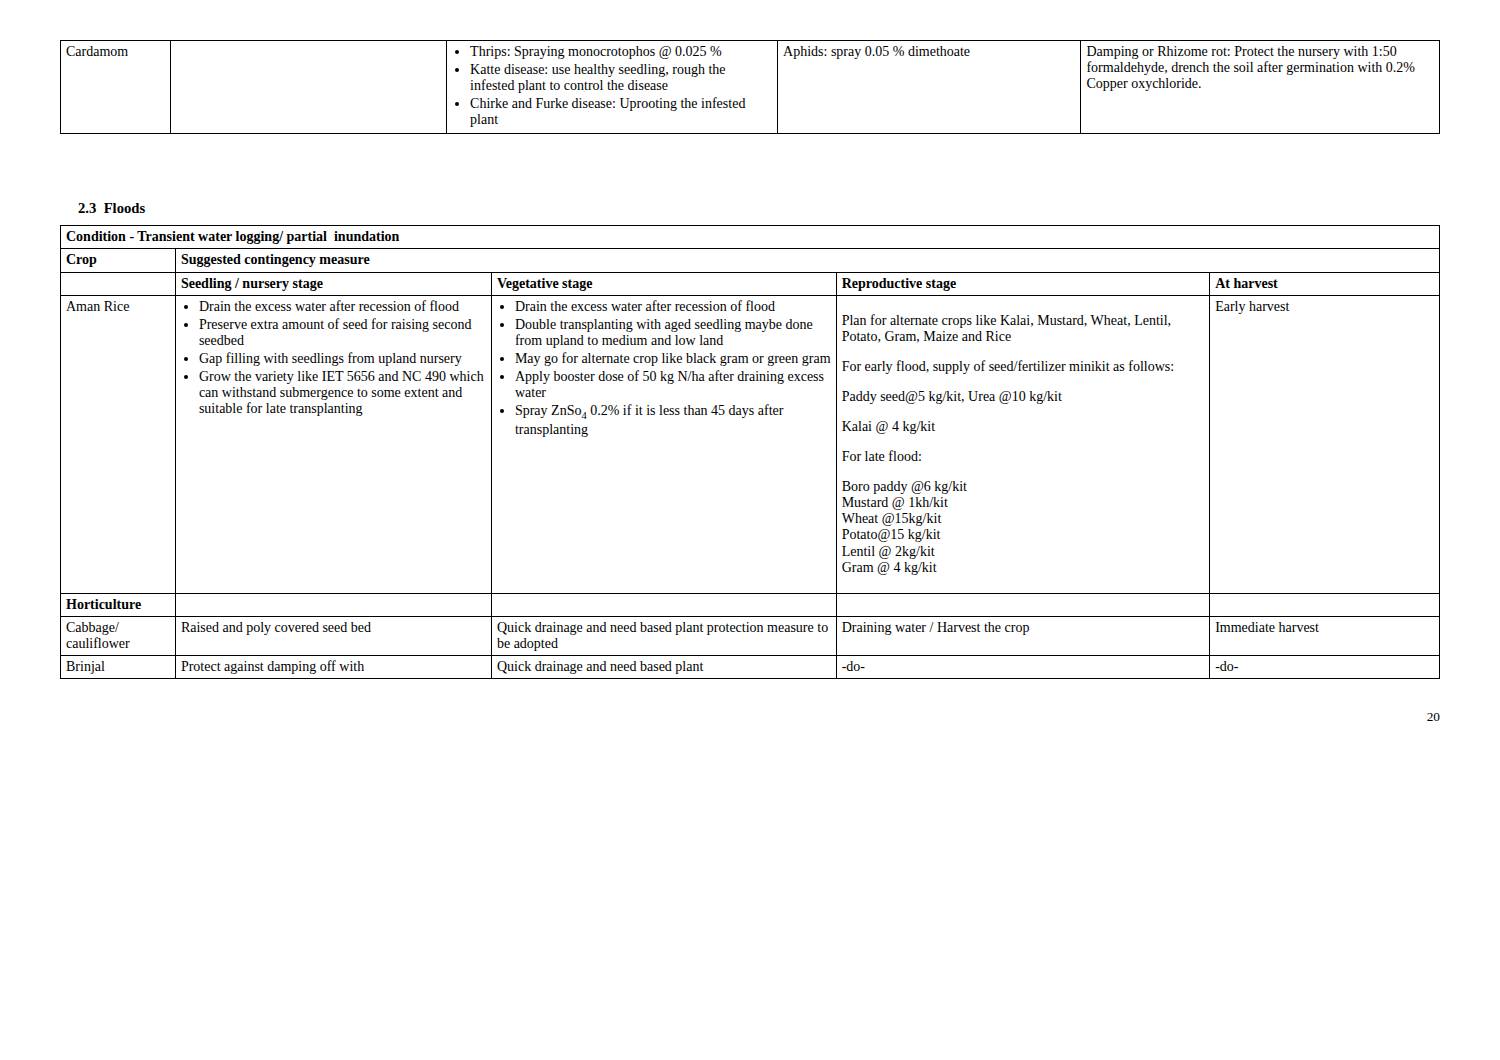| Cardamom | | Thrips: Spraying monocrotophos @ 0.025 % Katte disease: use healthy seedling, rough the infested plant to control the disease Chirke and Furke disease: Uprooting the infested plant | Aphids: spray 0.05 % dimethoate | Damping or Rhizome rot: Protect the nursery with 1:50 formaldehyde, drench the soil after germination with 0.2% Copper oxychloride. |
2.3 Floods
| Condition - Transient water logging/ partial inundation |
| Crop | Suggested contingency measure |
| | Seedling / nursery stage | Vegetative stage | Reproductive stage | At harvest |
| Aman Rice | Drain the excess water after recession of flood Preserve extra amount of seed for raising second seedbed Gap filling with seedlings from upland nursery Grow the variety like IET 5656 and NC 490 which can withstand submergence to some extent and suitable for late transplanting | Drain the excess water after recession of flood Double transplanting with aged seedling maybe done from upland to medium and low land May go for alternate crop like black gram or green gram Apply booster dose of 50 kg N/ha after draining excess water Spray ZnSo 4 0.2% if it is less than 45 days after transplanting | Plan for alternate crops like Kalai, Mustard, Wheat, Lentil, Potato, Gram, Maize and Rice For early flood, supply of seed/fertilizer minikit as follows: Paddy seed@5 kg/kit, Urea @10 kg/kit Kalai @ 4 kg/kit For late flood: Boro paddy @6 kg/kit Mustard @ 1kh/kit Wheat @15kg/kit Potato@15 kg/kit Lentil @ 2kg/kit Gram @ 4 kg/kit | Early harvest |
| Horticulture | | | | |
| Cabbage/ cauliflower | Raised and poly covered seed bed | Quick drainage and need based plant protection measure to be adopted | Draining water / Harvest the crop | Immediate harvest |
| Brinjal | Protect against damping off with | Quick drainage and need based plant | -do- | -do- |
20